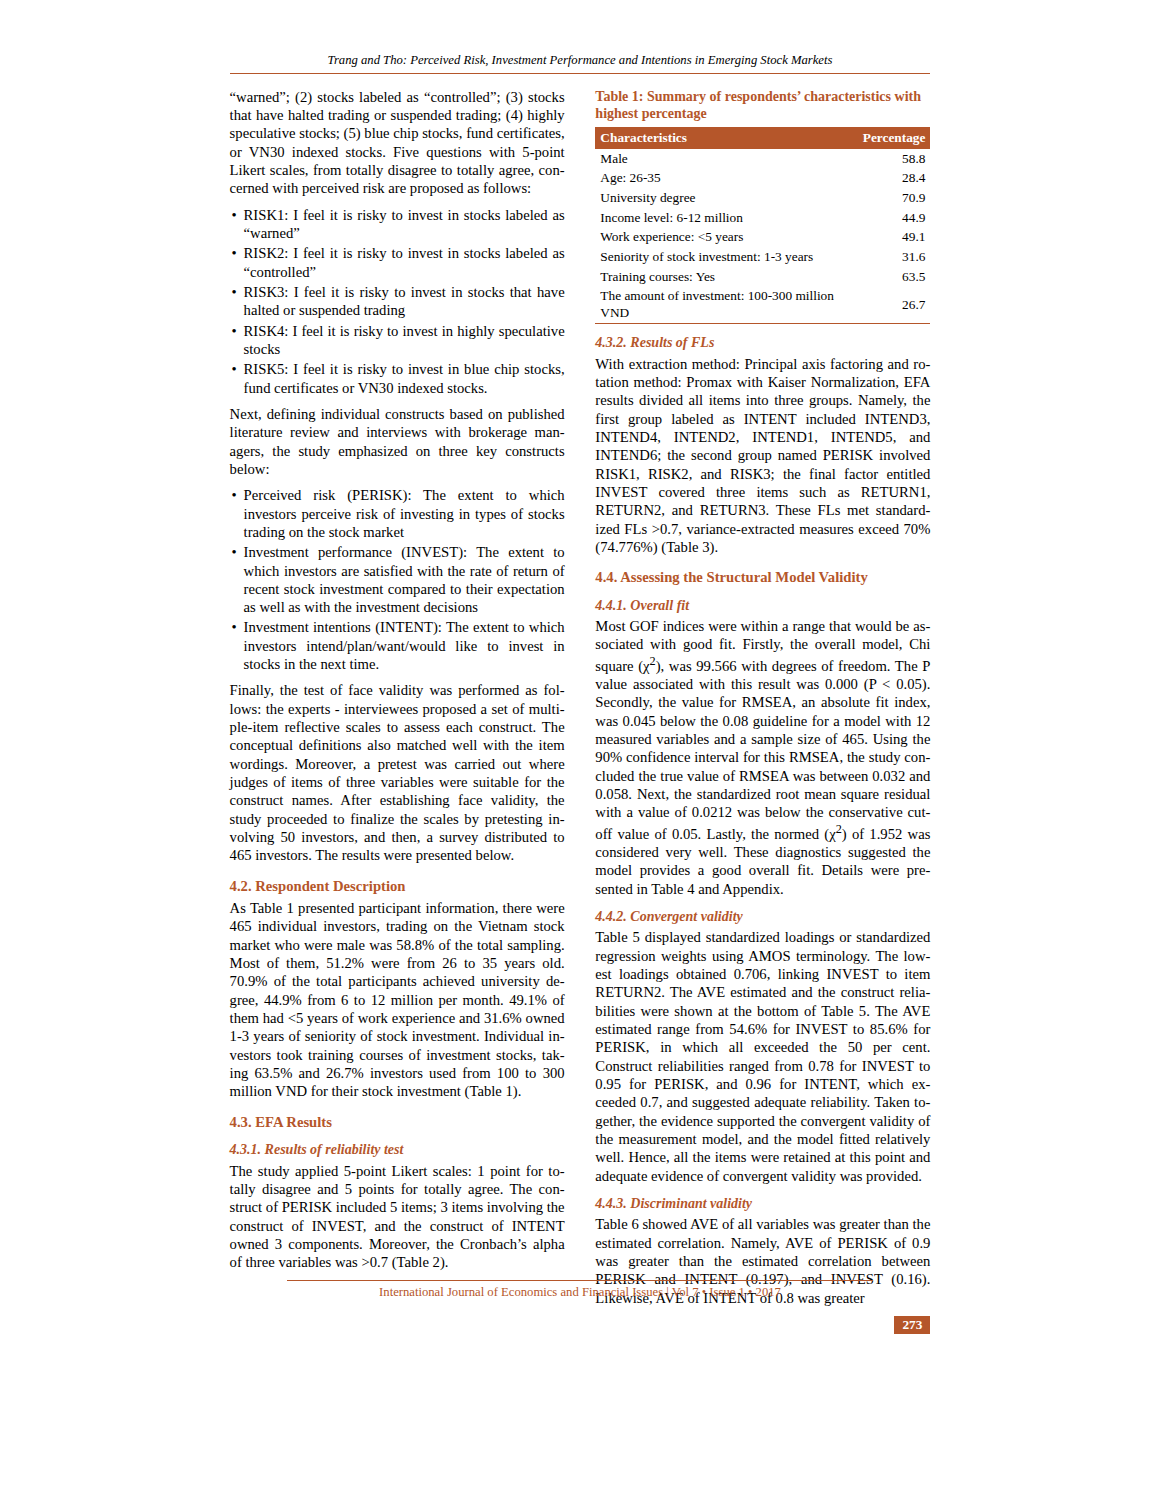Trang and Tho: Perceived Risk, Investment Performance and Intentions in Emerging Stock Markets
“warned”; (2) stocks labeled as “controlled”; (3) stocks that have halted trading or suspended trading; (4) highly speculative stocks; (5) blue chip stocks, fund certificates, or VN30 indexed stocks. Five questions with 5-point Likert scales, from totally disagree to totally agree, concerned with perceived risk are proposed as follows:
RISK1: I feel it is risky to invest in stocks labeled as “warned”
RISK2: I feel it is risky to invest in stocks labeled as “controlled”
RISK3: I feel it is risky to invest in stocks that have halted or suspended trading
RISK4: I feel it is risky to invest in highly speculative stocks
RISK5: I feel it is risky to invest in blue chip stocks, fund certificates or VN30 indexed stocks.
Next, defining individual constructs based on published literature review and interviews with brokerage managers, the study emphasized on three key constructs below:
Perceived risk (PERISK): The extent to which investors perceive risk of investing in types of stocks trading on the stock market
Investment performance (INVEST): The extent to which investors are satisfied with the rate of return of recent stock investment compared to their expectation as well as with the investment decisions
Investment intentions (INTENT): The extent to which investors intend/plan/want/would like to invest in stocks in the next time.
Finally, the test of face validity was performed as follows: the experts - interviewees proposed a set of multiple-item reflective scales to assess each construct. The conceptual definitions also matched well with the item wordings. Moreover, a pretest was carried out where judges of items of three variables were suitable for the construct names. After establishing face validity, the study proceeded to finalize the scales by pretesting involving 50 investors, and then, a survey distributed to 465 investors. The results were presented below.
4.2. Respondent Description
As Table 1 presented participant information, there were 465 individual investors, trading on the Vietnam stock market who were male was 58.8% of the total sampling. Most of them, 51.2% were from 26 to 35 years old. 70.9% of the total participants achieved university degree, 44.9% from 6 to 12 million per month. 49.1% of them had <5 years of work experience and 31.6% owned 1-3 years of seniority of stock investment. Individual investors took training courses of investment stocks, taking 63.5% and 26.7% investors used from 100 to 300 million VND for their stock investment (Table 1).
4.3. EFA Results
4.3.1. Results of reliability test
The study applied 5-point Likert scales: 1 point for totally disagree and 5 points for totally agree. The construct of PERISK included 5 items; 3 items involving the construct of INVEST, and the construct of INTENT owned 3 components. Moreover, the Cronbach’s alpha of three variables was >0.7 (Table 2).
Table 1: Summary of respondents’ characteristics with highest percentage
| Characteristics | Percentage |
| --- | --- |
| Male | 58.8 |
| Age: 26-35 | 28.4 |
| University degree | 70.9 |
| Income level: 6-12 million | 44.9 |
| Work experience: <5 years | 49.1 |
| Seniority of stock investment: 1-3 years | 31.6 |
| Training courses: Yes | 63.5 |
| The amount of investment: 100-300 million VND | 26.7 |
4.3.2. Results of FLs
With extraction method: Principal axis factoring and rotation method: Promax with Kaiser Normalization, EFA results divided all items into three groups. Namely, the first group labeled as INTENT included INTEND3, INTEND4, INTEND2, INTEND1, INTEND5, and INTEND6; the second group named PERISK involved RISK1, RISK2, and RISK3; the final factor entitled INVEST covered three items such as RETURN1, RETURN2, and RETURN3. These FLs met standardized FLs >0.7, variance-extracted measures exceed 70% (74.776%) (Table 3).
4.4. Assessing the Structural Model Validity
4.4.1. Overall fit
Most GOF indices were within a range that would be associated with good fit. Firstly, the overall model, Chi square (χ2), was 99.566 with degrees of freedom. The P value associated with this result was 0.000 (P < 0.05). Secondly, the value for RMSEA, an absolute fit index, was 0.045 below the 0.08 guideline for a model with 12 measured variables and a sample size of 465. Using the 90% confidence interval for this RMSEA, the study concluded the true value of RMSEA was between 0.032 and 0.058. Next, the standardized root mean square residual with a value of 0.0212 was below the conservative cut-off value of 0.05. Lastly, the normed (χ2) of 1.952 was considered very well. These diagnostics suggested the model provides a good overall fit. Details were presented in Table 4 and Appendix.
4.4.2. Convergent validity
Table 5 displayed standardized loadings or standardized regression weights using AMOS terminology. The lowest loadings obtained 0.706, linking INVEST to item RETURN2. The AVE estimated and the construct reliabilities were shown at the bottom of Table 5. The AVE estimated range from 54.6% for INVEST to 85.6% for PERISK, in which all exceeded the 50 per cent. Construct reliabilities ranged from 0.78 for INVEST to 0.95 for PERISK, and 0.96 for INTENT, which exceeded 0.7, and suggested adequate reliability. Taken together, the evidence supported the convergent validity of the measurement model, and the model fitted relatively well. Hence, all the items were retained at this point and adequate evidence of convergent validity was provided.
4.4.3. Discriminant validity
Table 6 showed AVE of all variables was greater than the estimated correlation. Namely, AVE of PERISK of 0.9 was greater than the estimated correlation between PERISK and INTENT (0.197), and INVEST (0.16). Likewise, AVE of INTENT of 0.8 was greater
International Journal of Economics and Financial Issues | Vol 7 • Issue 1 • 2017
273